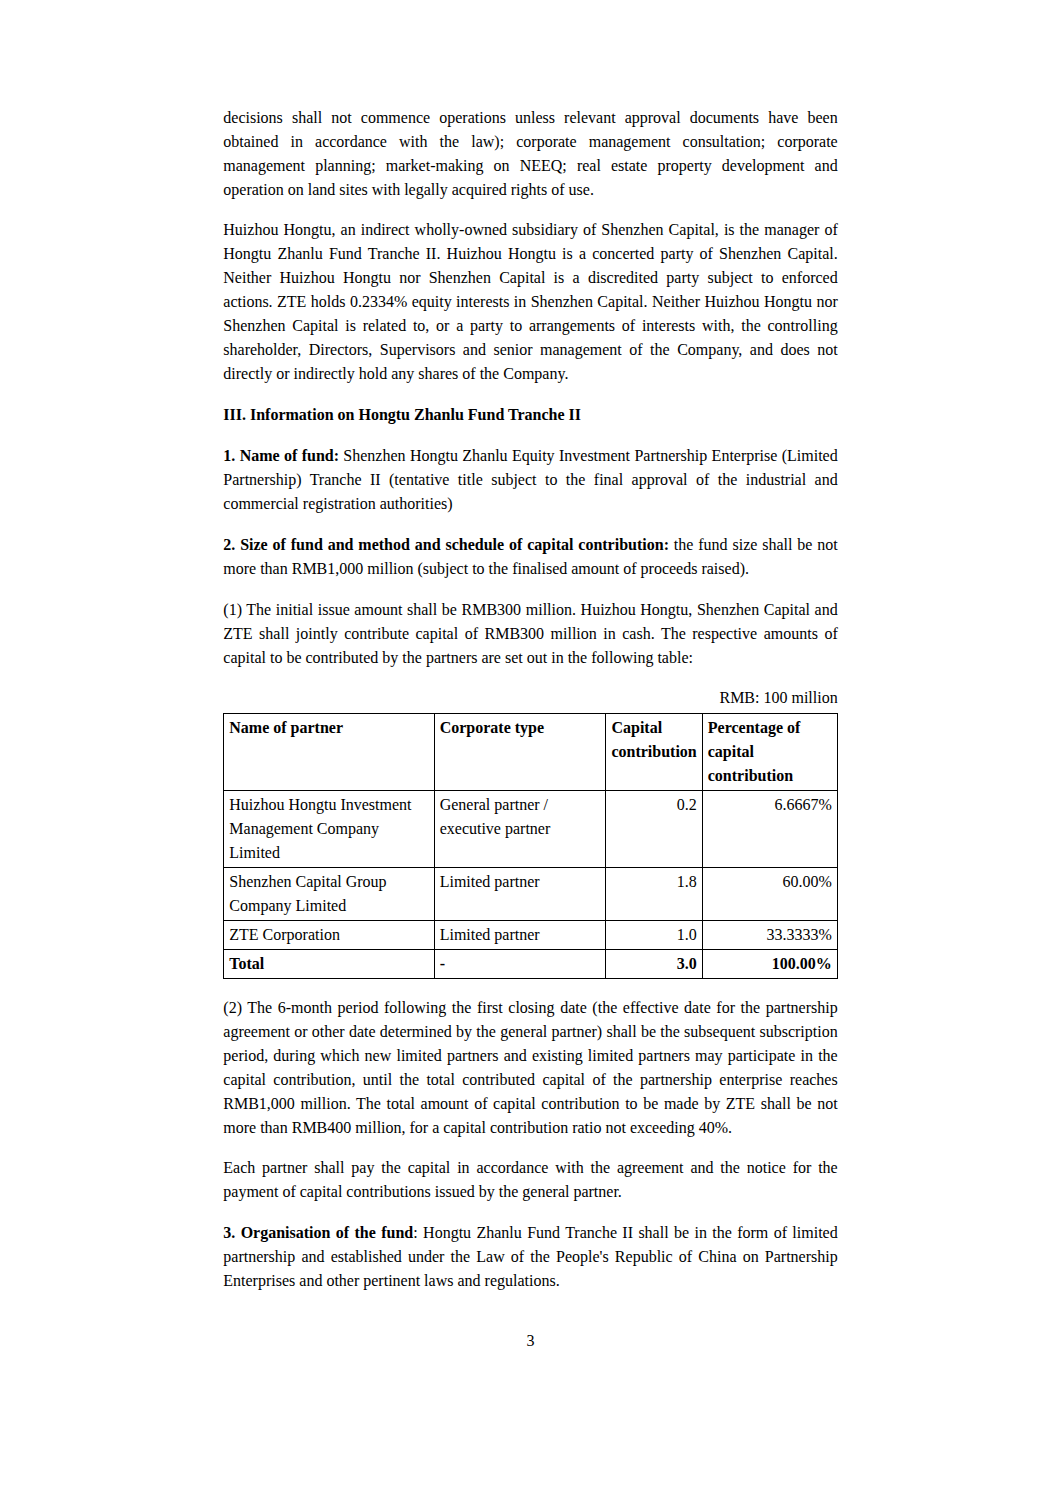decisions shall not commence operations unless relevant approval documents have been obtained in accordance with the law); corporate management consultation; corporate management planning; market-making on NEEQ; real estate property development and operation on land sites with legally acquired rights of use.
Huizhou Hongtu, an indirect wholly-owned subsidiary of Shenzhen Capital, is the manager of Hongtu Zhanlu Fund Tranche II. Huizhou Hongtu is a concerted party of Shenzhen Capital. Neither Huizhou Hongtu nor Shenzhen Capital is a discredited party subject to enforced actions. ZTE holds 0.2334% equity interests in Shenzhen Capital. Neither Huizhou Hongtu nor Shenzhen Capital is related to, or a party to arrangements of interests with, the controlling shareholder, Directors, Supervisors and senior management of the Company, and does not directly or indirectly hold any shares of the Company.
III. Information on Hongtu Zhanlu Fund Tranche II
1. Name of fund: Shenzhen Hongtu Zhanlu Equity Investment Partnership Enterprise (Limited Partnership) Tranche II (tentative title subject to the final approval of the industrial and commercial registration authorities)
2. Size of fund and method and schedule of capital contribution: the fund size shall be not more than RMB1,000 million (subject to the finalised amount of proceeds raised).
(1) The initial issue amount shall be RMB300 million. Huizhou Hongtu, Shenzhen Capital and ZTE shall jointly contribute capital of RMB300 million in cash. The respective amounts of capital to be contributed by the partners are set out in the following table:
RMB: 100 million
| Name of partner | Corporate type | Capital contribution | Percentage of capital contribution |
| --- | --- | --- | --- |
| Huizhou Hongtu Investment Management Company Limited | General partner / executive partner | 0.2 | 6.6667% |
| Shenzhen Capital Group Company Limited | Limited partner | 1.8 | 60.00% |
| ZTE Corporation | Limited partner | 1.0 | 33.3333% |
| Total | - | 3.0 | 100.00% |
(2) The 6-month period following the first closing date (the effective date for the partnership agreement or other date determined by the general partner) shall be the subsequent subscription period, during which new limited partners and existing limited partners may participate in the capital contribution, until the total contributed capital of the partnership enterprise reaches RMB1,000 million. The total amount of capital contribution to be made by ZTE shall be not more than RMB400 million, for a capital contribution ratio not exceeding 40%.
Each partner shall pay the capital in accordance with the agreement and the notice for the payment of capital contributions issued by the general partner.
3. Organisation of the fund: Hongtu Zhanlu Fund Tranche II shall be in the form of limited partnership and established under the Law of the People's Republic of China on Partnership Enterprises and other pertinent laws and regulations.
3